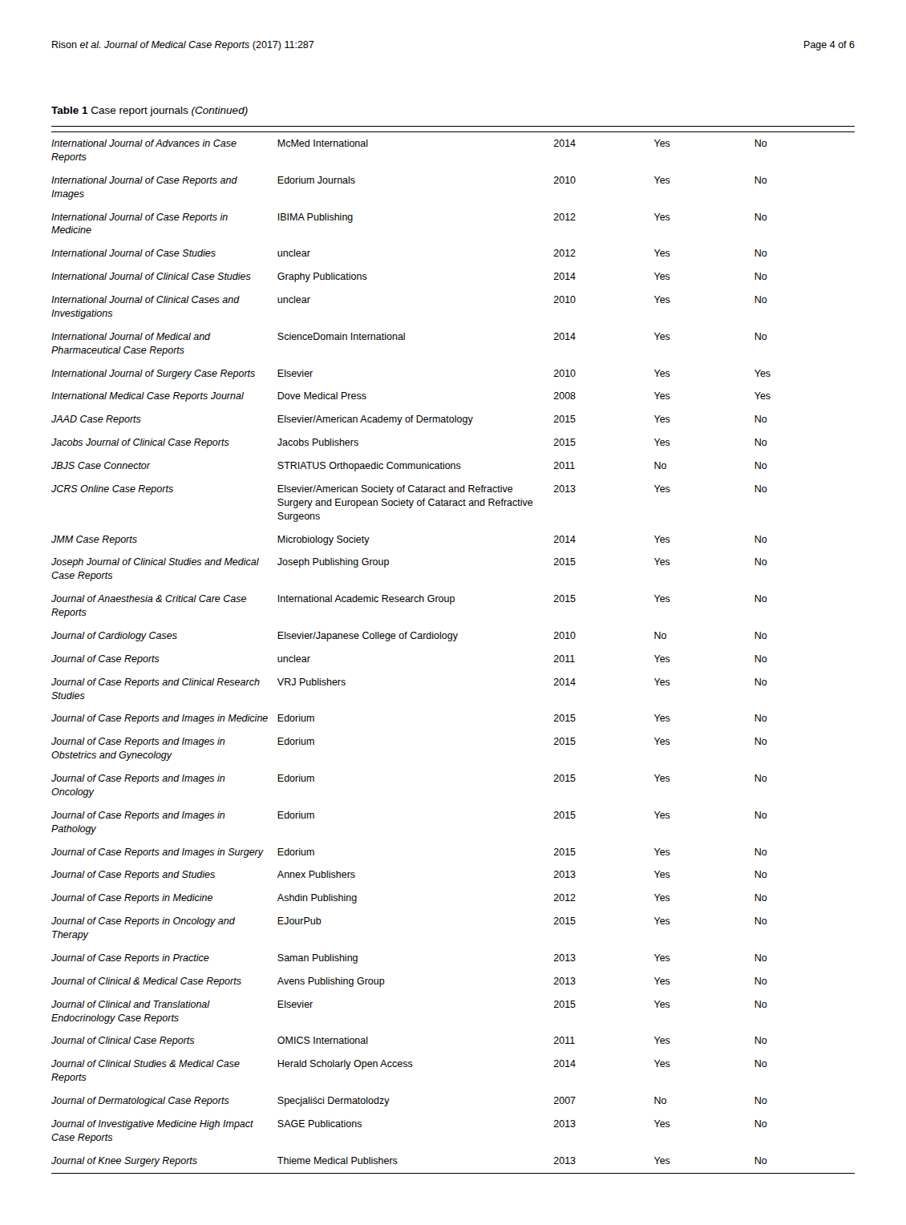Rison et al. Journal of Medical Case Reports (2017) 11:287
Page 4 of 6
Table 1 Case report journals (Continued)
| International Journal of Advances in Case Reports | McMed International | 2014 | Yes | No |
| International Journal of Case Reports and Images | Edorium Journals | 2010 | Yes | No |
| International Journal of Case Reports in Medicine | IBIMA Publishing | 2012 | Yes | No |
| International Journal of Case Studies | unclear | 2012 | Yes | No |
| International Journal of Clinical Case Studies | Graphy Publications | 2014 | Yes | No |
| International Journal of Clinical Cases and Investigations | unclear | 2010 | Yes | No |
| International Journal of Medical and Pharmaceutical Case Reports | ScienceDomain International | 2014 | Yes | No |
| International Journal of Surgery Case Reports | Elsevier | 2010 | Yes | Yes |
| International Medical Case Reports Journal | Dove Medical Press | 2008 | Yes | Yes |
| JAAD Case Reports | Elsevier/American Academy of Dermatology | 2015 | Yes | No |
| Jacobs Journal of Clinical Case Reports | Jacobs Publishers | 2015 | Yes | No |
| JBJS Case Connector | STRIATUS Orthopaedic Communications | 2011 | No | No |
| JCRS Online Case Reports | Elsevier/American Society of Cataract and Refractive Surgery and European Society of Cataract and Refractive Surgeons | 2013 | Yes | No |
| JMM Case Reports | Microbiology Society | 2014 | Yes | No |
| Joseph Journal of Clinical Studies and Medical Case Reports | Joseph Publishing Group | 2015 | Yes | No |
| Journal of Anaesthesia & Critical Care Case Reports | International Academic Research Group | 2015 | Yes | No |
| Journal of Cardiology Cases | Elsevier/Japanese College of Cardiology | 2010 | No | No |
| Journal of Case Reports | unclear | 2011 | Yes | No |
| Journal of Case Reports and Clinical Research Studies | VRJ Publishers | 2014 | Yes | No |
| Journal of Case Reports and Images in Medicine | Edorium | 2015 | Yes | No |
| Journal of Case Reports and Images in Obstetrics and Gynecology | Edorium | 2015 | Yes | No |
| Journal of Case Reports and Images in Oncology | Edorium | 2015 | Yes | No |
| Journal of Case Reports and Images in Pathology | Edorium | 2015 | Yes | No |
| Journal of Case Reports and Images in Surgery | Edorium | 2015 | Yes | No |
| Journal of Case Reports and Studies | Annex Publishers | 2013 | Yes | No |
| Journal of Case Reports in Medicine | Ashdin Publishing | 2012 | Yes | No |
| Journal of Case Reports in Oncology and Therapy | EJourPub | 2015 | Yes | No |
| Journal of Case Reports in Practice | Saman Publishing | 2013 | Yes | No |
| Journal of Clinical & Medical Case Reports | Avens Publishing Group | 2013 | Yes | No |
| Journal of Clinical and Translational Endocrinology Case Reports | Elsevier | 2015 | Yes | No |
| Journal of Clinical Case Reports | OMICS International | 2011 | Yes | No |
| Journal of Clinical Studies & Medical Case Reports | Herald Scholarly Open Access | 2014 | Yes | No |
| Journal of Dermatological Case Reports | Specjaliści Dermatolodzy | 2007 | No | No |
| Journal of Investigative Medicine High Impact Case Reports | SAGE Publications | 2013 | Yes | No |
| Journal of Knee Surgery Reports | Thieme Medical Publishers | 2013 | Yes | No |